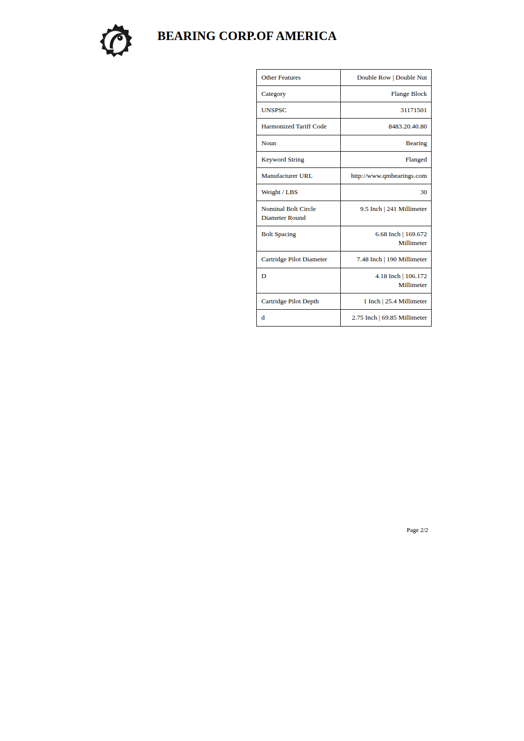BEARING CORP.OF AMERICA
| Other Features | Double Row / Double Nut |
| Category | Flange Block |
| UNSPSC | 31171501 |
| Harmonized Tariff Code | 8483.20.40.80 |
| Noun | Bearing |
| Keyword String | Flanged |
| Manufacturer URL | http://www.qmbearings.com |
| Weight / LBS | 30 |
| Nominal Bolt Circle Diameter Round | 9.5 Inch / 241 Millimeter |
| Bolt Spacing | 6.68 Inch / 169.672 Millimeter |
| Cartridge Pilot Diameter | 7.48 Inch / 190 Millimeter |
| D | 4.18 Inch / 106.172 Millimeter |
| Cartridge Pilot Depth | 1 Inch / 25.4 Millimeter |
| d | 2.75 Inch / 69.85 Millimeter |
Page 2/2